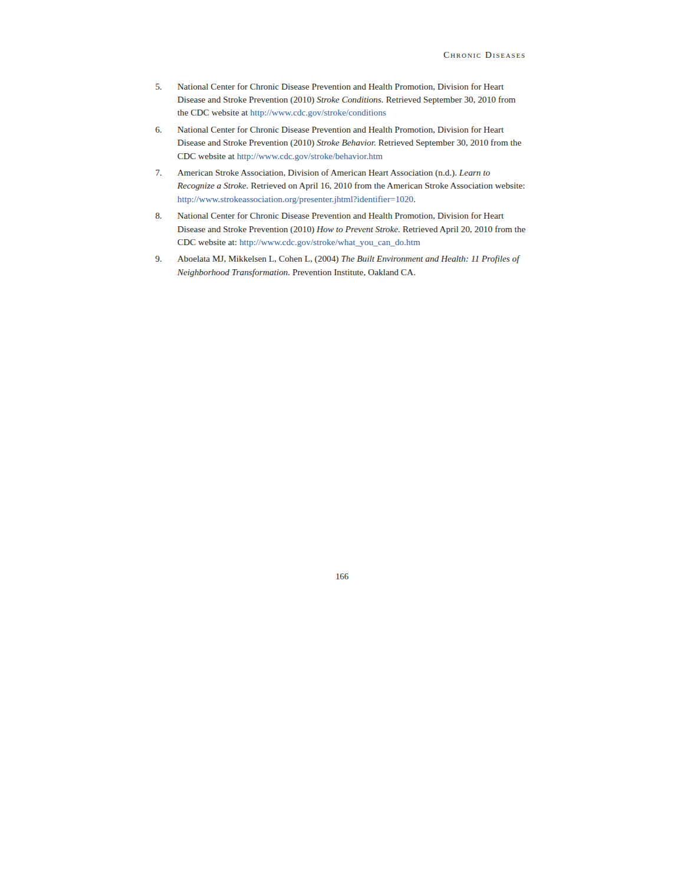Chronic Diseases
5. National Center for Chronic Disease Prevention and Health Promotion, Division for Heart Disease and Stroke Prevention (2010) Stroke Conditions. Retrieved September 30, 2010 from the CDC website at http://www.cdc.gov/stroke/conditions
6. National Center for Chronic Disease Prevention and Health Promotion, Division for Heart Disease and Stroke Prevention (2010) Stroke Behavior. Retrieved September 30, 2010 from the CDC website at http://www.cdc.gov/stroke/behavior.htm
7. American Stroke Association, Division of American Heart Association (n.d.). Learn to Recognize a Stroke. Retrieved on April 16, 2010 from the American Stroke Association website: http://www.strokeassociation.org/presenter.jhtml?identifier=1020.
8. National Center for Chronic Disease Prevention and Health Promotion, Division for Heart Disease and Stroke Prevention (2010) How to Prevent Stroke. Retrieved April 20, 2010 from the CDC website at: http://www.cdc.gov/stroke/what_you_can_do.htm
9. Aboelata MJ, Mikkelsen L, Cohen L, (2004) The Built Environment and Health: 11 Profiles of Neighborhood Transformation. Prevention Institute, Oakland CA.
166